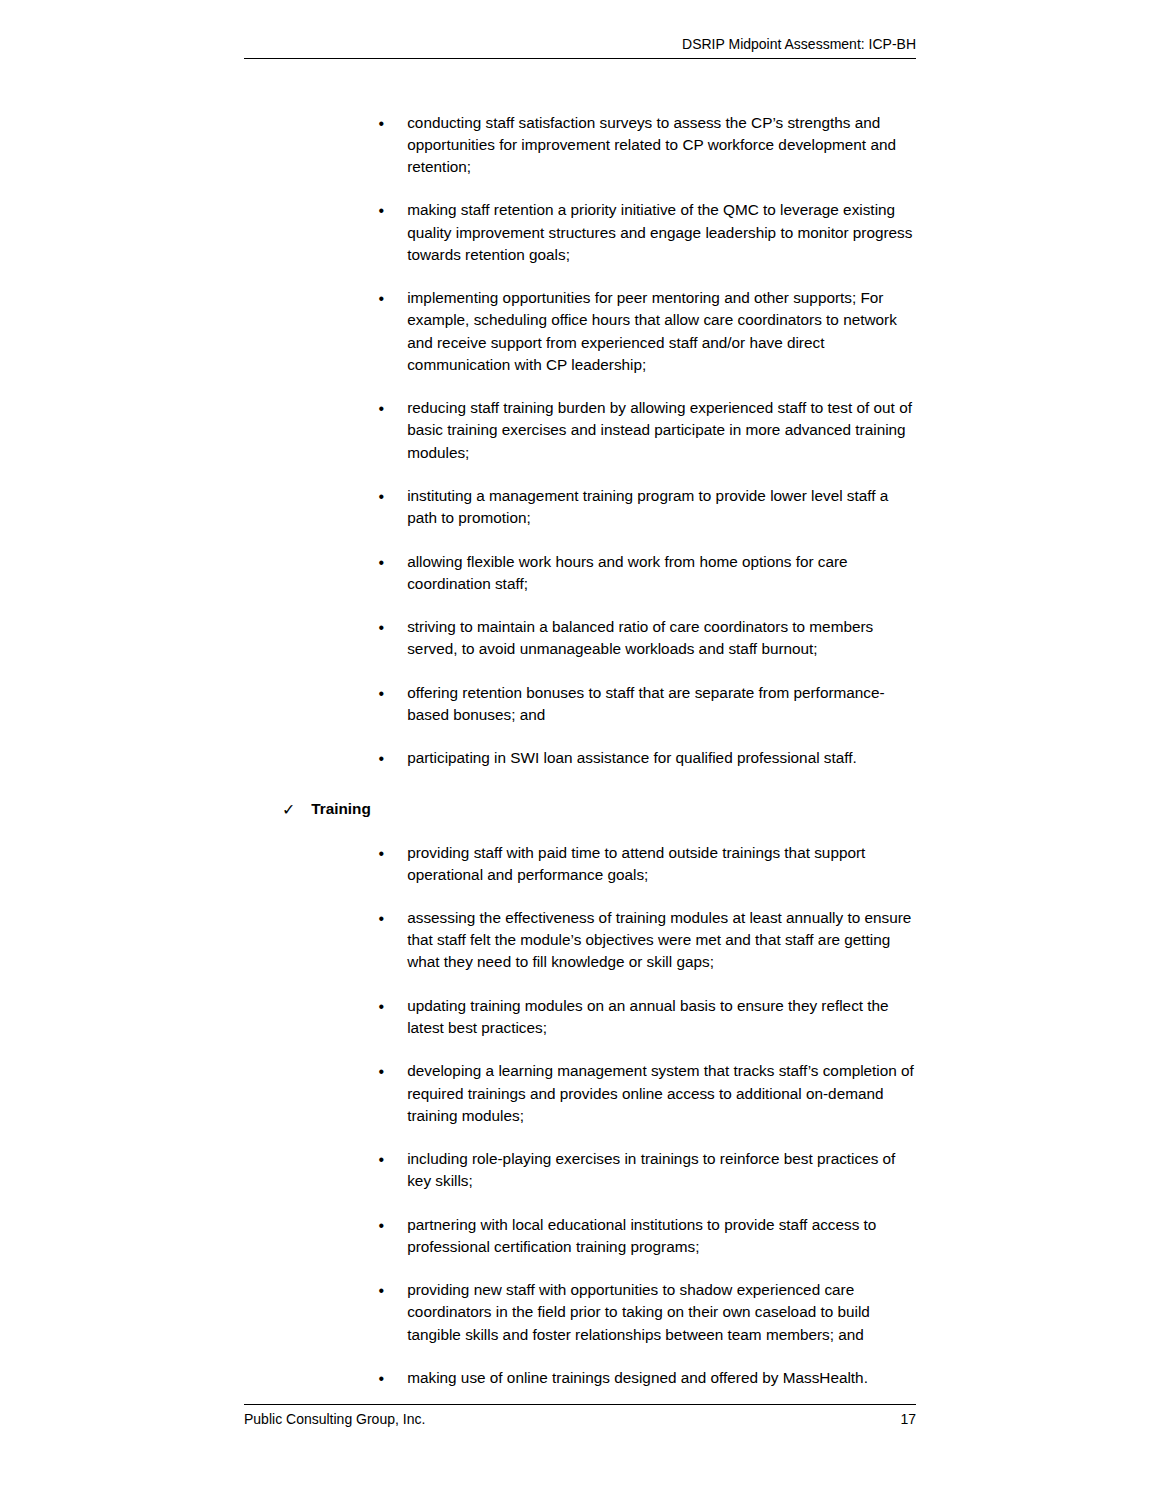DSRIP Midpoint Assessment: ICP-BH
conducting staff satisfaction surveys to assess the CP’s strengths and opportunities for improvement related to CP workforce development and retention;
making staff retention a priority initiative of the QMC to leverage existing quality improvement structures and engage leadership to monitor progress towards retention goals;
implementing opportunities for peer mentoring and other supports; For example, scheduling office hours that allow care coordinators to network and receive support from experienced staff and/or have direct communication with CP leadership;
reducing staff training burden by allowing experienced staff to test of out of basic training exercises and instead participate in more advanced training modules;
instituting a management training program to provide lower level staff a path to promotion;
allowing flexible work hours and work from home options for care coordination staff;
striving to maintain a balanced ratio of care coordinators to members served, to avoid unmanageable workloads and staff burnout;
offering retention bonuses to staff that are separate from performance-based bonuses; and
participating in SWI loan assistance for qualified professional staff.
Training
providing staff with paid time to attend outside trainings that support operational and performance goals;
assessing the effectiveness of training modules at least annually to ensure that staff felt the module’s objectives were met and that staff are getting what they need to fill knowledge or skill gaps;
updating training modules on an annual basis to ensure they reflect the latest best practices;
developing a learning management system that tracks staff’s completion of required trainings and provides online access to additional on-demand training modules;
including role-playing exercises in trainings to reinforce best practices of key skills;
partnering with local educational institutions to provide staff access to professional certification training programs;
providing new staff with opportunities to shadow experienced care coordinators in the field prior to taking on their own caseload to build tangible skills and foster relationships between team members; and
making use of online trainings designed and offered by MassHealth.
Public Consulting Group, Inc. 17